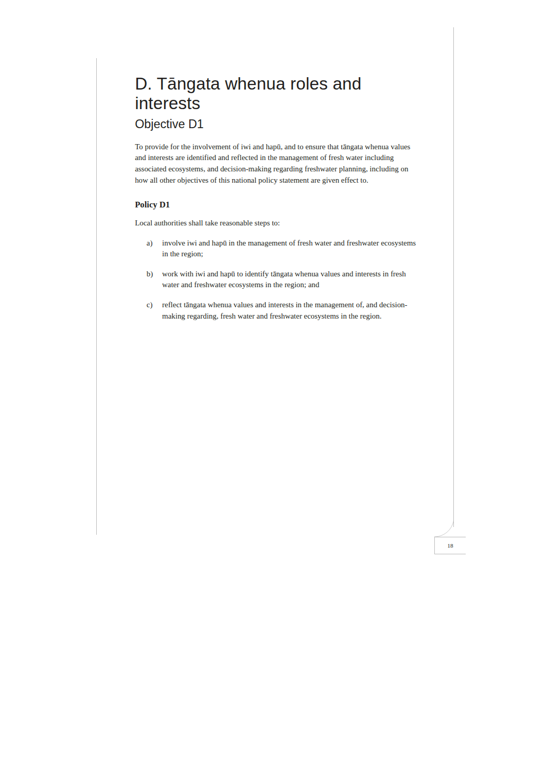D. Tāngata whenua roles and interests
Objective D1
To provide for the involvement of iwi and hapū, and to ensure that tāngata whenua values and interests are identified and reflected in the management of fresh water including associated ecosystems, and decision-making regarding freshwater planning, including on how all other objectives of this national policy statement are given effect to.
Policy D1
Local authorities shall take reasonable steps to:
a) involve iwi and hapū in the management of fresh water and freshwater ecosystems in the region;
b) work with iwi and hapū to identify tāngata whenua values and interests in fresh water and freshwater ecosystems in the region; and
c) reflect tāngata whenua values and interests in the management of, and decision-making regarding, fresh water and freshwater ecosystems in the region.
18